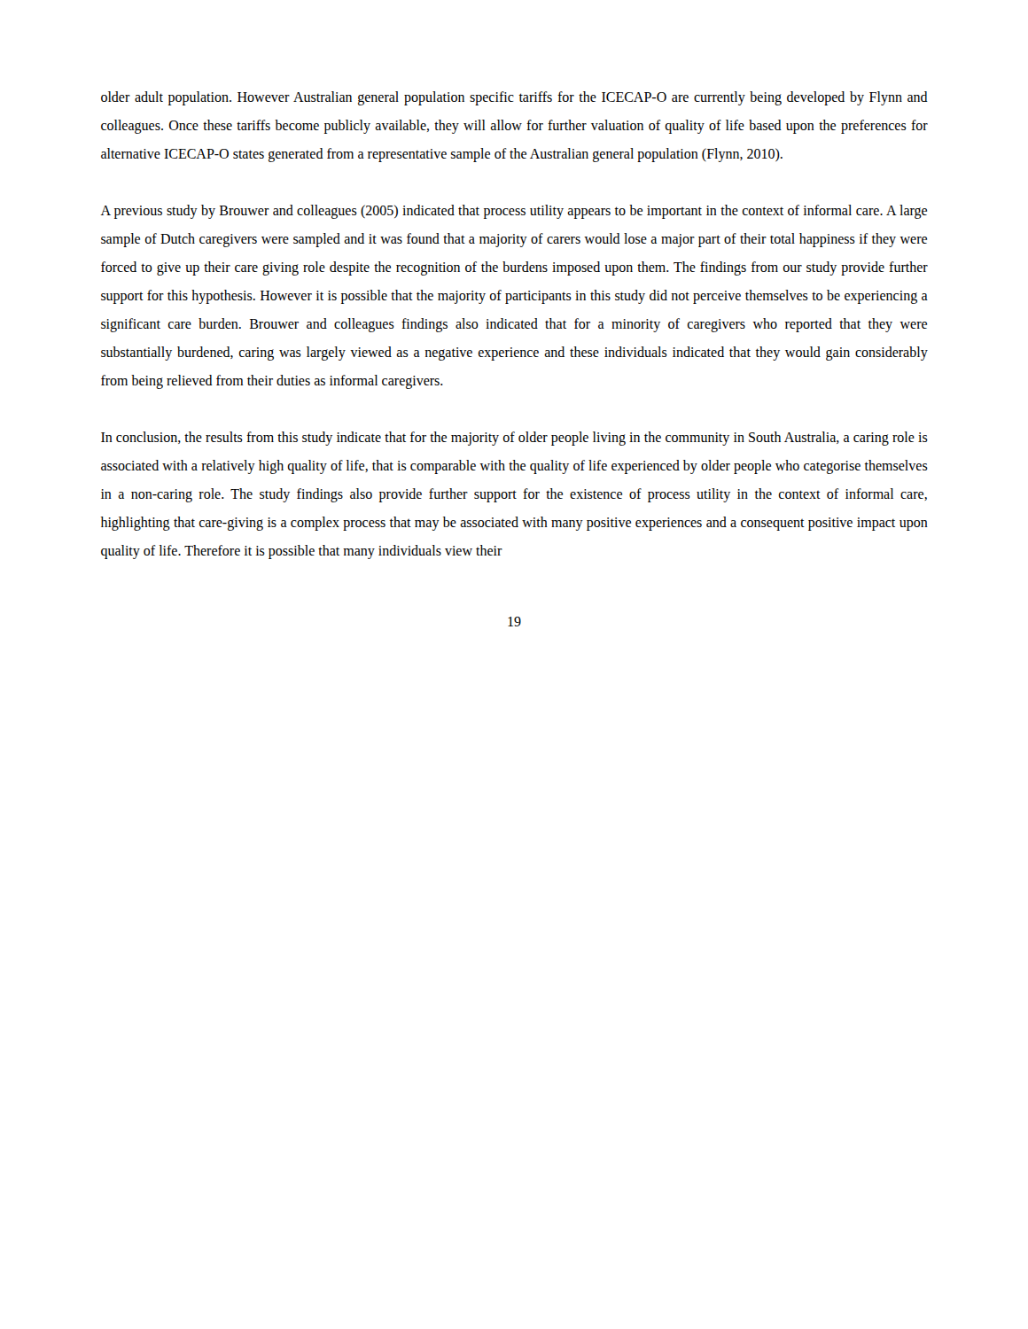older adult population. However Australian general population specific tariffs for the ICECAP-O are currently being developed by Flynn and colleagues. Once these tariffs become publicly available, they will allow for further valuation of quality of life based upon the preferences for alternative ICECAP-O states generated from a representative sample of the Australian general population (Flynn, 2010).
A previous study by Brouwer and colleagues (2005) indicated that process utility appears to be important in the context of informal care. A large sample of Dutch caregivers were sampled and it was found that a majority of carers would lose a major part of their total happiness if they were forced to give up their care giving role despite the recognition of the burdens imposed upon them. The findings from our study provide further support for this hypothesis. However it is possible that the majority of participants in this study did not perceive themselves to be experiencing a significant care burden. Brouwer and colleagues findings also indicated that for a minority of caregivers who reported that they were substantially burdened, caring was largely viewed as a negative experience and these individuals indicated that they would gain considerably from being relieved from their duties as informal caregivers.
In conclusion, the results from this study indicate that for the majority of older people living in the community in South Australia, a caring role is associated with a relatively high quality of life, that is comparable with the quality of life experienced by older people who categorise themselves in a non-caring role. The study findings also provide further support for the existence of process utility in the context of informal care, highlighting that care-giving is a complex process that may be associated with many positive experiences and a consequent positive impact upon quality of life. Therefore it is possible that many individuals view their
19